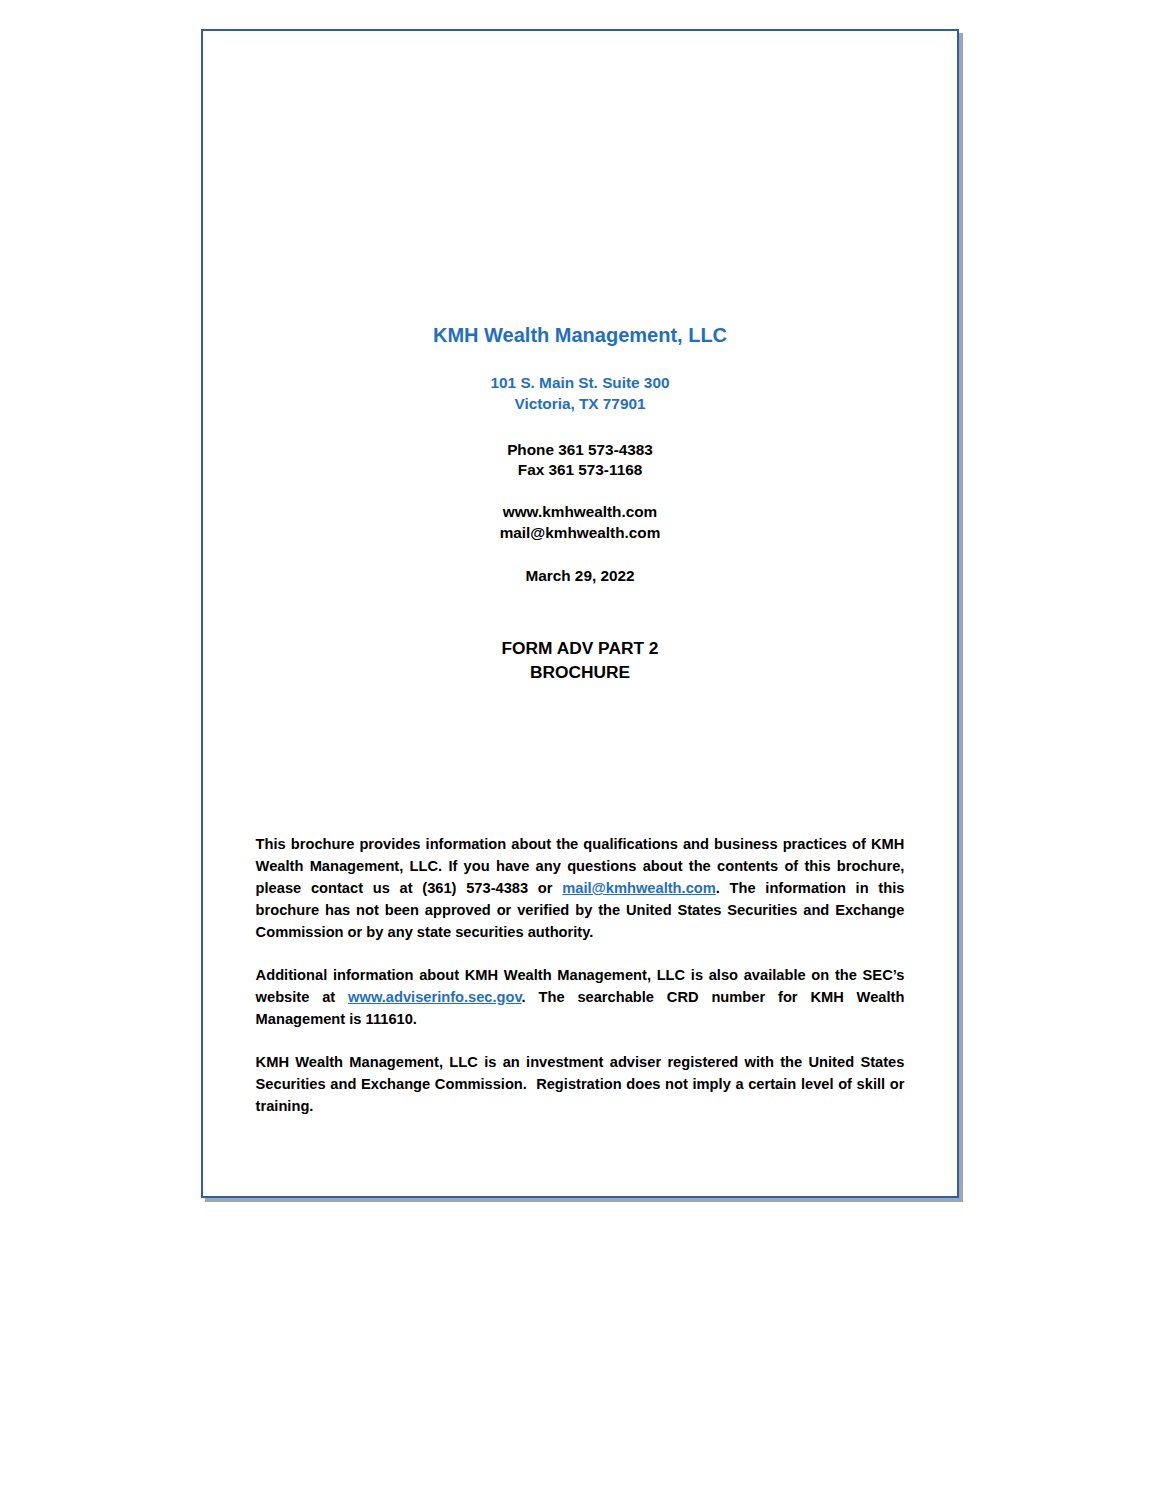KMH Wealth Management, LLC
101 S. Main St. Suite 300
Victoria, TX 77901
Phone 361 573-4383
Fax 361 573-1168
www.kmhwealth.com
mail@kmhwealth.com
March 29, 2022
FORM ADV PART 2
BROCHURE
This brochure provides information about the qualifications and business practices of KMH Wealth Management, LLC. If you have any questions about the contents of this brochure, please contact us at (361) 573-4383 or mail@kmhwealth.com. The information in this brochure has not been approved or verified by the United States Securities and Exchange Commission or by any state securities authority.
Additional information about KMH Wealth Management, LLC is also available on the SEC’s website at www.adviserinfo.sec.gov. The searchable CRD number for KMH Wealth Management is 111610.
KMH Wealth Management, LLC is an investment adviser registered with the United States Securities and Exchange Commission. Registration does not imply a certain level of skill or training.